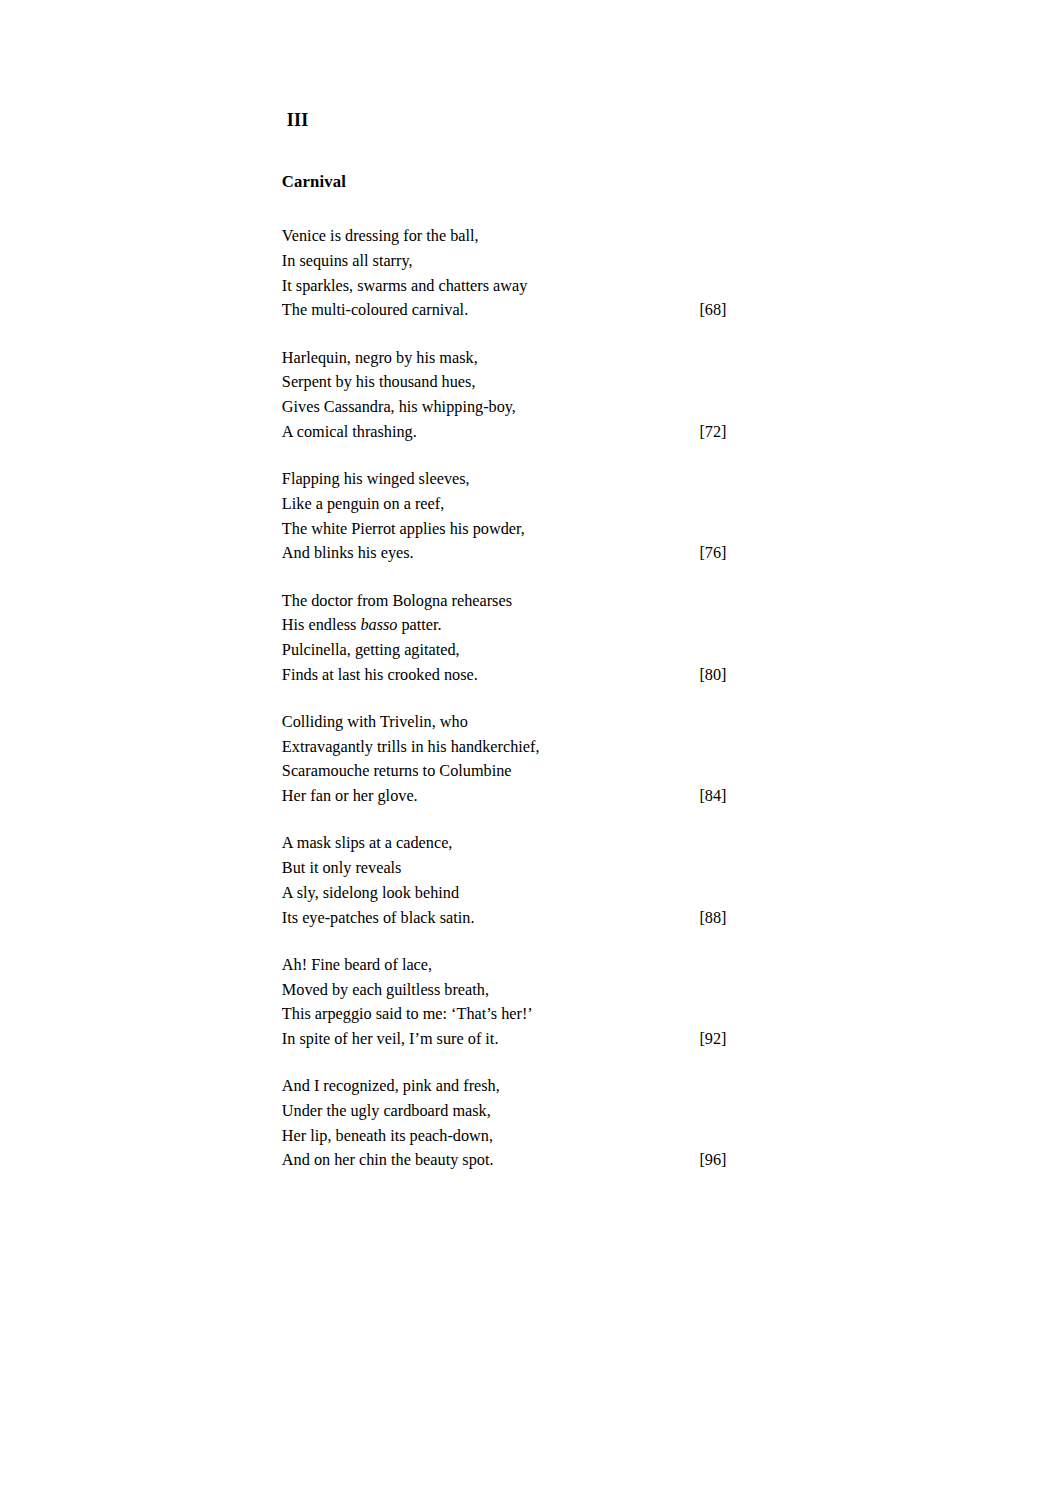III
Carnival
| Venice is dressing for the ball, | |
| In sequins all starry, | |
| It sparkles, swarms and chatters away | |
| The multi-coloured carnival. | [68] |
| Harlequin, negro by his mask, | |
| Serpent by his thousand hues, | |
| Gives Cassandra, his whipping-boy, | |
| A comical thrashing. | [72] |
| Flapping his winged sleeves, | |
| Like a penguin on a reef, | |
| The white Pierrot applies his powder, | |
| And blinks his eyes. | [76] |
| The doctor from Bologna rehearses | |
| His endless basso patter. | |
| Pulcinella, getting agitated, | |
| Finds at last his crooked nose. | [80] |
| Colliding with Trivelin, who | |
| Extravagantly trills in his handkerchief, | |
| Scaramouche returns to Columbine | |
| Her fan or her glove. | [84] |
| A mask slips at a cadence, | |
| But it only reveals | |
| A sly, sidelong look behind | |
| Its eye-patches of black satin. | [88] |
| Ah! Fine beard of lace, | |
| Moved by each guiltless breath, | |
| This arpeggio said to me: ‘That’s her!’ | |
| In spite of her veil, I’m sure of it. | [92] |
| And I recognized, pink and fresh, | |
| Under the ugly cardboard mask, | |
| Her lip, beneath its peach-down, | |
| And on her chin the beauty spot. | [96] |